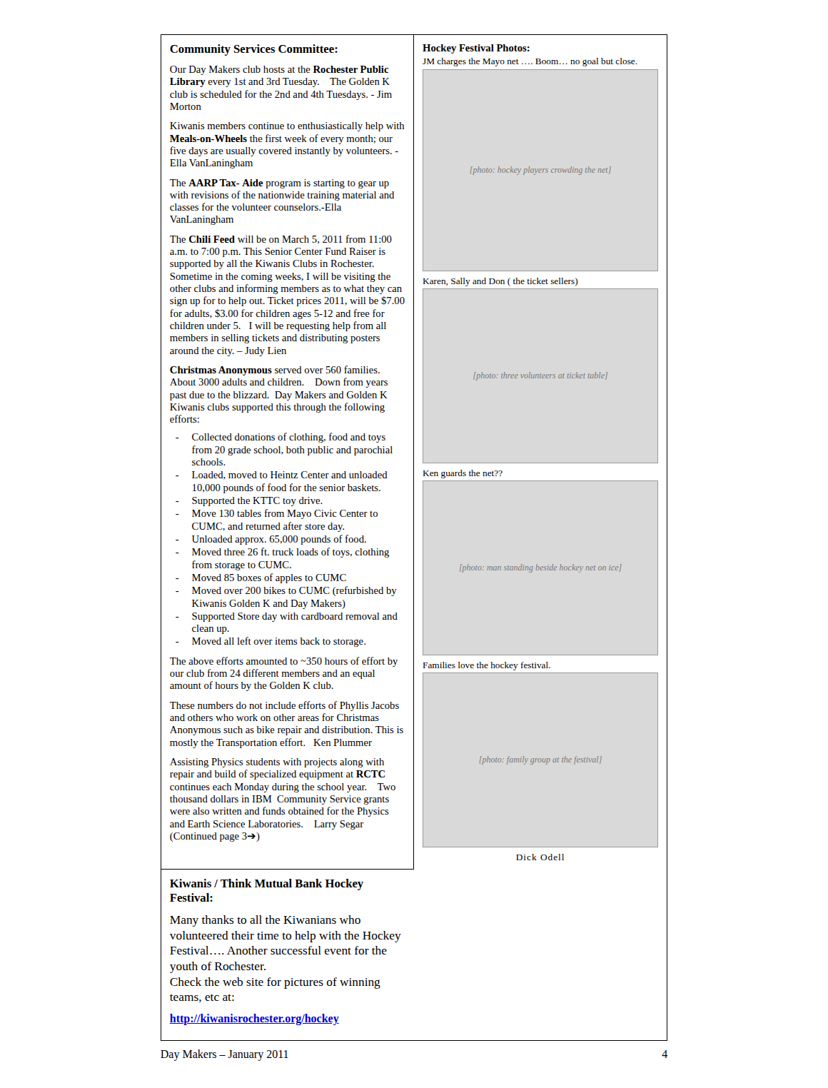Community Services Committee:
Our Day Makers club hosts at the Rochester Public Library every 1st and 3rd Tuesday. The Golden K club is scheduled for the 2nd and 4th Tuesdays. - Jim Morton
Kiwanis members continue to enthusiastically help with Meals-on-Wheels the first week of every month; our five days are usually covered instantly by volunteers. - Ella VanLaningham
The AARP Tax- Aide program is starting to gear up with revisions of the nationwide training material and classes for the volunteer counselors.-Ella VanLaningham
The Chili Feed will be on March 5, 2011 from 11:00 a.m. to 7:00 p.m. This Senior Center Fund Raiser is supported by all the Kiwanis Clubs in Rochester. Sometime in the coming weeks, I will be visiting the other clubs and informing members as to what they can sign up for to help out. Ticket prices 2011, will be $7.00 for adults, $3.00 for children ages 5-12 and free for children under 5. I will be requesting help from all members in selling tickets and distributing posters around the city. – Judy Lien
Christmas Anonymous served over 560 families. About 3000 adults and children. Down from years past due to the blizzard. Day Makers and Golden K Kiwanis clubs supported this through the following efforts:
Collected donations of clothing, food and toys from 20 grade school, both public and parochial schools.
Loaded, moved to Heintz Center and unloaded 10,000 pounds of food for the senior baskets.
Supported the KTTC toy drive.
Move 130 tables from Mayo Civic Center to CUMC, and returned after store day.
Unloaded approx. 65,000 pounds of food.
Moved three 26 ft. truck loads of toys, clothing from storage to CUMC.
Moved 85 boxes of apples to CUMC
Moved over 200 bikes to CUMC (refurbished by Kiwanis Golden K and Day Makers)
Supported Store day with cardboard removal and clean up.
Moved all left over items back to storage.
The above efforts amounted to ~350 hours of effort by our club from 24 different members and an equal amount of hours by the Golden K club.
These numbers do not include efforts of Phyllis Jacobs and others who work on other areas for Christmas Anonymous such as bike repair and distribution. This is mostly the Transportation effort. Ken Plummer
Assisting Physics students with projects along with repair and build of specialized equipment at RCTC continues each Monday during the school year. Two thousand dollars in IBM Community Service grants were also written and funds obtained for the Physics and Earth Science Laboratories. Larry Segar (Continued page 3➔)
Hockey Festival Photos:
JM charges the Mayo net …. Boom… no goal but close.
[photo: hockey players crowding the net]
Karen, Sally and Don ( the ticket sellers)
[photo: three volunteers at ticket table]
Ken guards the net??
[photo: man standing beside hockey net on ice]
Families love the hockey festival.
[photo: family group at the festival]
Dick Odell
Kiwanis / Think Mutual Bank Hockey Festival:
Many thanks to all the Kiwanians who volunteered their time to help with the Hockey Festival…. Another successful event for the youth of Rochester.
Check the web site for pictures of winning teams, etc at:
http://kiwanisrochester.org/hockey
Day Makers – January 2011
4